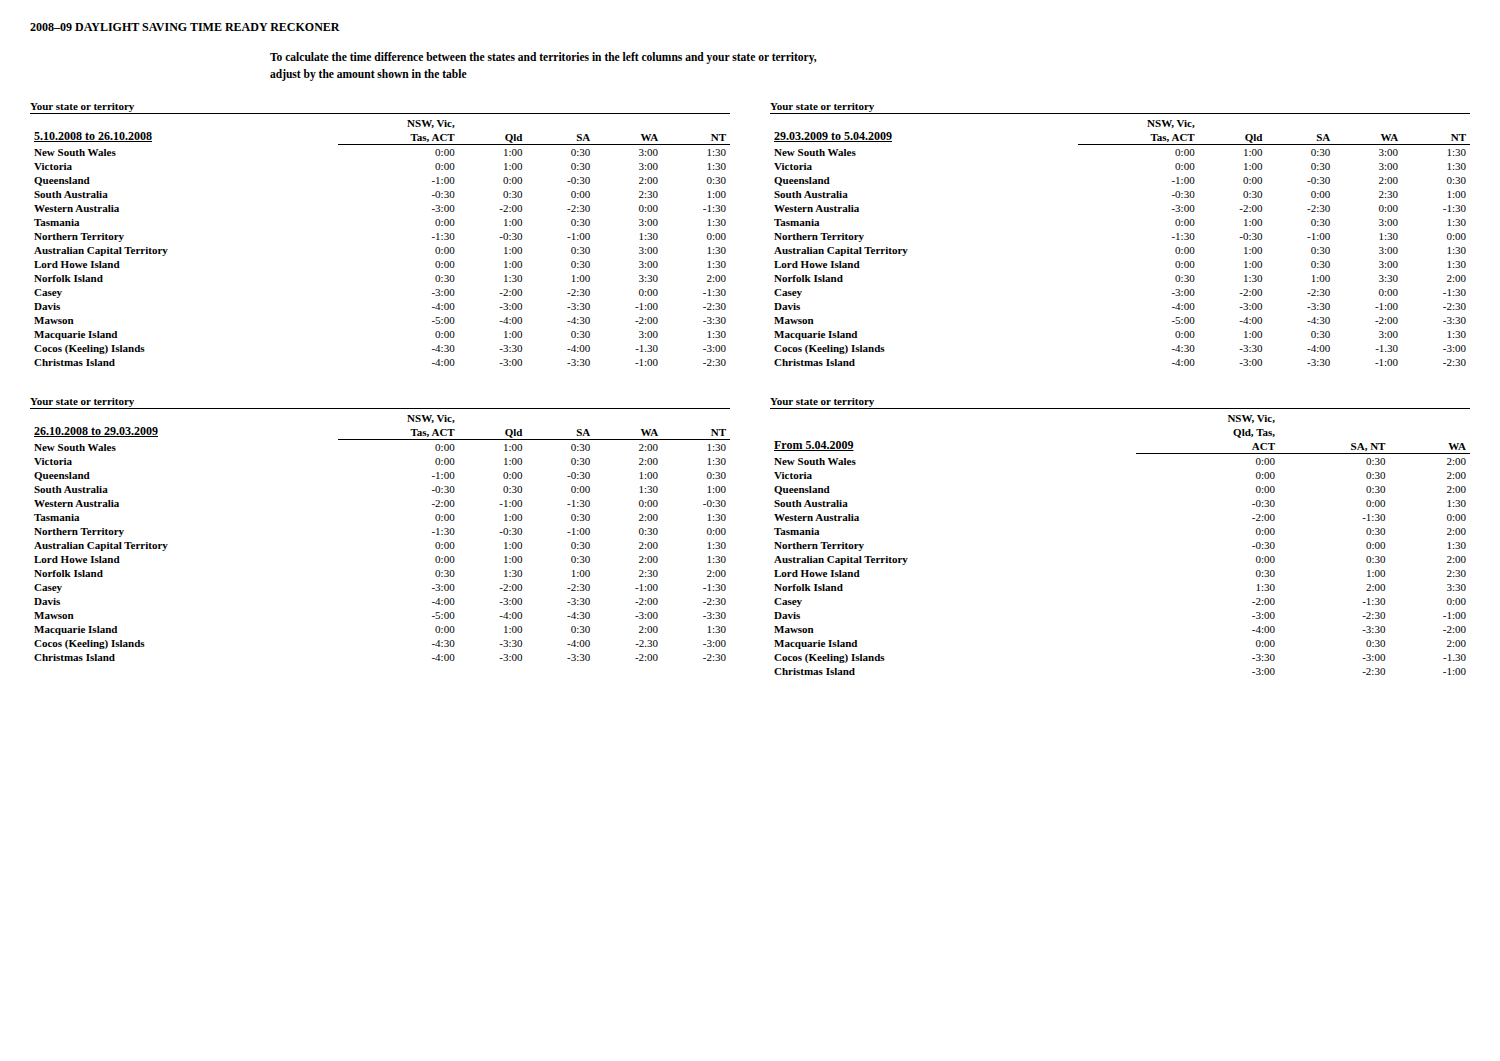2008–09 DAYLIGHT SAVING TIME READY RECKONER
To calculate the time difference between the states and territories in the left columns and your state or territory,
adjust by the amount shown in the table
Your state or territory
| 5.10.2008 to 26.10.2008 | NSW, Vic, | | | | |
| --- | --- | --- | --- | --- | --- |
| Tas, ACT | Qld | SA | WA | NT |
| New South Wales | 0:00 | 1:00 | 0:30 | 3:00 | 1:30 |
| Victoria | 0:00 | 1:00 | 0:30 | 3:00 | 1:30 |
| Queensland | -1:00 | 0:00 | -0:30 | 2:00 | 0:30 |
| South Australia | -0:30 | 0:30 | 0:00 | 2:30 | 1:00 |
| Western Australia | -3:00 | -2:00 | -2:30 | 0:00 | -1:30 |
| Tasmania | 0:00 | 1:00 | 0:30 | 3:00 | 1:30 |
| Northern Territory | -1:30 | -0:30 | -1:00 | 1:30 | 0:00 |
| Australian Capital Territory | 0:00 | 1:00 | 0:30 | 3:00 | 1:30 |
| Lord Howe Island | 0:00 | 1:00 | 0:30 | 3:00 | 1:30 |
| Norfolk Island | 0:30 | 1:30 | 1:00 | 3:30 | 2:00 |
| Casey | -3:00 | -2:00 | -2:30 | 0:00 | -1:30 |
| Davis | -4:00 | -3:00 | -3:30 | -1:00 | -2:30 |
| Mawson | -5:00 | -4:00 | -4:30 | -2:00 | -3:30 |
| Macquarie Island | 0:00 | 1:00 | 0:30 | 3:00 | 1:30 |
| Cocos (Keeling) Islands | -4:30 | -3:30 | -4:00 | -1.30 | -3:00 |
| Christmas Island | -4:00 | -3:00 | -3:30 | -1:00 | -2:30 |
Your state or territory
| 29.03.2009 to 5.04.2009 | NSW, Vic, | | | | |
| --- | --- | --- | --- | --- | --- |
| Tas, ACT | Qld | SA | WA | NT |
| New South Wales | 0:00 | 1:00 | 0:30 | 3:00 | 1:30 |
| Victoria | 0:00 | 1:00 | 0:30 | 3:00 | 1:30 |
| Queensland | -1:00 | 0:00 | -0:30 | 2:00 | 0:30 |
| South Australia | -0:30 | 0:30 | 0:00 | 2:30 | 1:00 |
| Western Australia | -3:00 | -2:00 | -2:30 | 0:00 | -1:30 |
| Tasmania | 0:00 | 1:00 | 0:30 | 3:00 | 1:30 |
| Northern Territory | -1:30 | -0:30 | -1:00 | 1:30 | 0:00 |
| Australian Capital Territory | 0:00 | 1:00 | 0:30 | 3:00 | 1:30 |
| Lord Howe Island | 0:00 | 1:00 | 0:30 | 3:00 | 1:30 |
| Norfolk Island | 0:30 | 1:30 | 1:00 | 3:30 | 2:00 |
| Casey | -3:00 | -2:00 | -2:30 | 0:00 | -1:30 |
| Davis | -4:00 | -3:00 | -3:30 | -1:00 | -2:30 |
| Mawson | -5:00 | -4:00 | -4:30 | -2:00 | -3:30 |
| Macquarie Island | 0:00 | 1:00 | 0:30 | 3:00 | 1:30 |
| Cocos (Keeling) Islands | -4:30 | -3:30 | -4:00 | -1.30 | -3:00 |
| Christmas Island | -4:00 | -3:00 | -3:30 | -1:00 | -2:30 |
Your state or territory
| 26.10.2008 to 29.03.2009 | NSW, Vic, | | | | |
| --- | --- | --- | --- | --- | --- |
| Tas, ACT | Qld | SA | WA | NT |
| New South Wales | 0:00 | 1:00 | 0:30 | 2:00 | 1:30 |
| Victoria | 0:00 | 1:00 | 0:30 | 2:00 | 1:30 |
| Queensland | -1:00 | 0:00 | -0:30 | 1:00 | 0:30 |
| South Australia | -0:30 | 0:30 | 0:00 | 1:30 | 1:00 |
| Western Australia | -2:00 | -1:00 | -1:30 | 0:00 | -0:30 |
| Tasmania | 0:00 | 1:00 | 0:30 | 2:00 | 1:30 |
| Northern Territory | -1:30 | -0:30 | -1:00 | 0:30 | 0:00 |
| Australian Capital Territory | 0:00 | 1:00 | 0:30 | 2:00 | 1:30 |
| Lord Howe Island | 0:00 | 1:00 | 0:30 | 2:00 | 1:30 |
| Norfolk Island | 0:30 | 1:30 | 1:00 | 2:30 | 2:00 |
| Casey | -3:00 | -2:00 | -2:30 | -1:00 | -1:30 |
| Davis | -4:00 | -3:00 | -3:30 | -2:00 | -2:30 |
| Mawson | -5:00 | -4:00 | -4:30 | -3:00 | -3:30 |
| Macquarie Island | 0:00 | 1:00 | 0:30 | 2:00 | 1:30 |
| Cocos (Keeling) Islands | -4:30 | -3:30 | -4:00 | -2.30 | -3:00 |
| Christmas Island | -4:00 | -3:00 | -3:30 | -2:00 | -2:30 |
Your state or territory
| From 5.04.2009 | NSW, Vic, | | |
| --- | --- | --- | --- |
| Qld, Tas, | | |
| ACT | SA, NT | WA |
| New South Wales | 0:00 | 0:30 | 2:00 |
| Victoria | 0:00 | 0:30 | 2:00 |
| Queensland | 0:00 | 0:30 | 2:00 |
| South Australia | -0:30 | 0:00 | 1:30 |
| Western Australia | -2:00 | -1:30 | 0:00 |
| Tasmania | 0:00 | 0:30 | 2:00 |
| Northern Territory | -0:30 | 0:00 | 1:30 |
| Australian Capital Territory | 0:00 | 0:30 | 2:00 |
| Lord Howe Island | 0:30 | 1:00 | 2:30 |
| Norfolk Island | 1:30 | 2:00 | 3:30 |
| Casey | -2:00 | -1:30 | 0:00 |
| Davis | -3:00 | -2:30 | -1:00 |
| Mawson | -4:00 | -3:30 | -2:00 |
| Macquarie Island | 0:00 | 0:30 | 2:00 |
| Cocos (Keeling) Islands | -3:30 | -3:00 | -1.30 |
| Christmas Island | -3:00 | -2:30 | -1:00 |